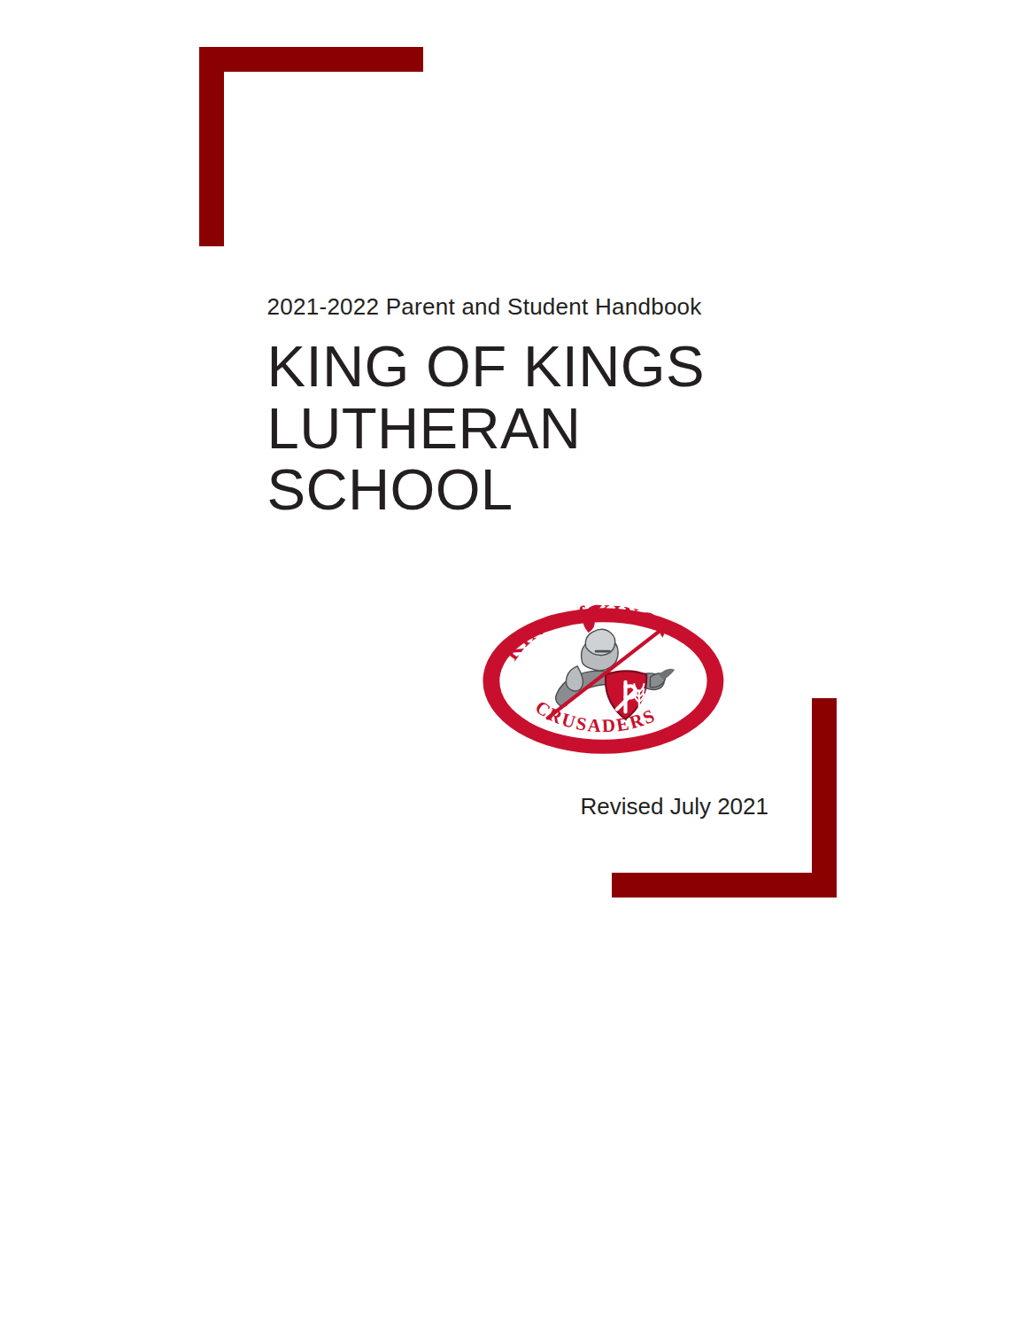2021-2022 Parent and Student Handbook
KING OF KINGS
LUTHERAN SCHOOL
King of Kings Crusaders logo A red oval with a knight in armor on horseback holding a shield bearing a Chi-Rho and wheat sheaf, encircled by the words King of Kings and Crusaders. KING of KINGS CRUSADERS
Revised July 2021